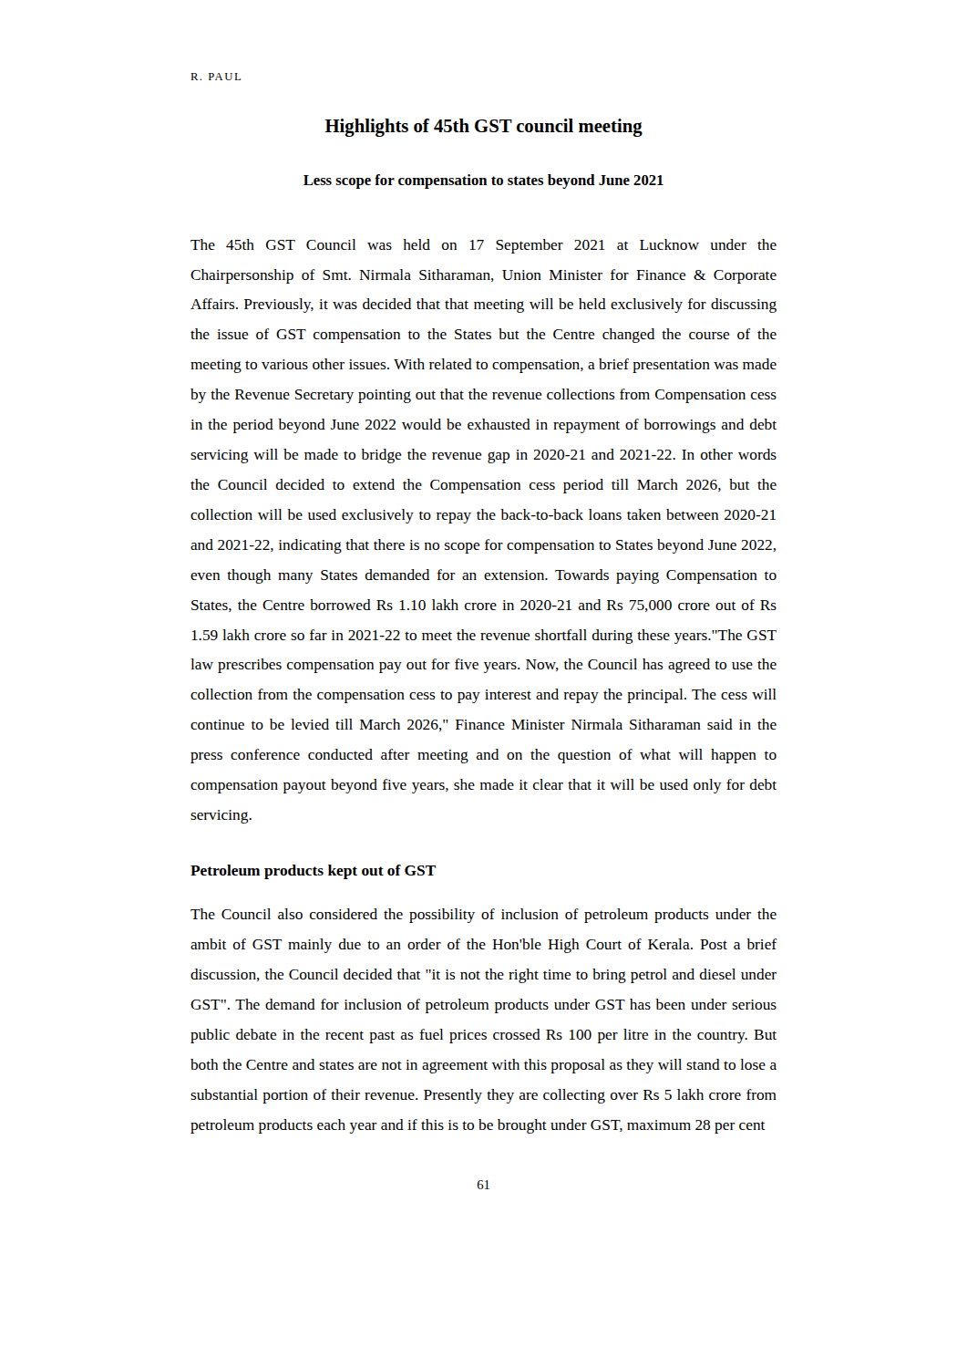R. PAUL
Highlights of 45th GST council meeting
Less scope for compensation to states beyond June 2021
The 45th GST Council was held on 17 September 2021 at Lucknow under the Chairpersonship of Smt. Nirmala Sitharaman, Union Minister for Finance & Corporate Affairs. Previously, it was decided that that meeting will be held exclusively for discussing the issue of GST compensation to the States but the Centre changed the course of the meeting to various other issues. With related to compensation, a brief presentation was made by the Revenue Secretary pointing out that the revenue collections from Compensation cess in the period beyond June 2022 would be exhausted in repayment of borrowings and debt servicing will be made to bridge the revenue gap in 2020-21 and 2021-22. In other words the Council decided to extend the Compensation cess period till March 2026, but the collection will be used exclusively to repay the back-to-back loans taken between 2020-21 and 2021-22, indicating that there is no scope for compensation to States beyond June 2022, even though many States demanded for an extension. Towards paying Compensation to States, the Centre borrowed Rs 1.10 lakh crore in 2020-21 and Rs 75,000 crore out of Rs 1.59 lakh crore so far in 2021-22 to meet the revenue shortfall during these years."The GST law prescribes compensation pay out for five years. Now, the Council has agreed to use the collection from the compensation cess to pay interest and repay the principal. The cess will continue to be levied till March 2026," Finance Minister Nirmala Sitharaman said in the press conference conducted after meeting and on the question of what will happen to compensation payout beyond five years, she made it clear that it will be used only for debt servicing.
Petroleum products kept out of GST
The Council also considered the possibility of inclusion of petroleum products under the ambit of GST mainly due to an order of the Hon'ble High Court of Kerala. Post a brief discussion, the Council decided that "it is not the right time to bring petrol and diesel under GST". The demand for inclusion of petroleum products under GST has been under serious public debate in the recent past as fuel prices crossed Rs 100 per litre in the country. But both the Centre and states are not in agreement with this proposal as they will stand to lose a substantial portion of their revenue. Presently they are collecting over Rs 5 lakh crore from petroleum products each year and if this is to be brought under GST, maximum 28 per cent
61